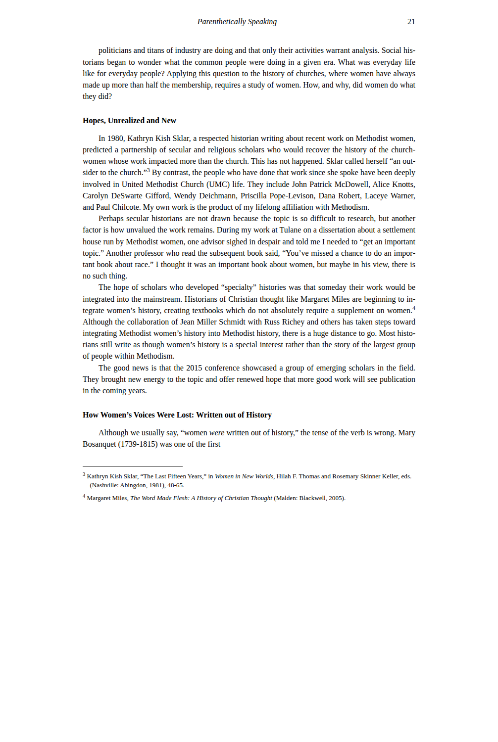Parenthetically Speaking 21
politicians and titans of industry are doing and that only their activities warrant analysis. Social historians began to wonder what the common people were doing in a given era. What was everyday life like for everyday people? Applying this question to the history of churches, where women have always made up more than half the membership, requires a study of women. How, and why, did women do what they did?
Hopes, Unrealized and New
In 1980, Kathryn Kish Sklar, a respected historian writing about recent work on Methodist women, predicted a partnership of secular and religious scholars who would recover the history of the churchwomen whose work impacted more than the church. This has not happened. Sklar called herself “an outsider to the church.”3 By contrast, the people who have done that work since she spoke have been deeply involved in United Methodist Church (UMC) life. They include John Patrick McDowell, Alice Knotts, Carolyn DeSwarte Gifford, Wendy Deichmann, Priscilla Pope-Levison, Dana Robert, Laceye Warner, and Paul Chilcote. My own work is the product of my lifelong affiliation with Methodism.
Perhaps secular historians are not drawn because the topic is so difficult to research, but another factor is how unvalued the work remains. During my work at Tulane on a dissertation about a settlement house run by Methodist women, one advisor sighed in despair and told me I needed to “get an important topic.” Another professor who read the subsequent book said, “You’ve missed a chance to do an important book about race.” I thought it was an important book about women, but maybe in his view, there is no such thing.
The hope of scholars who developed “specialty” histories was that someday their work would be integrated into the mainstream. Historians of Christian thought like Margaret Miles are beginning to integrate women’s history, creating textbooks which do not absolutely require a supplement on women.4 Although the collaboration of Jean Miller Schmidt with Russ Richey and others has taken steps toward integrating Methodist women’s history into Methodist history, there is a huge distance to go. Most historians still write as though women’s history is a special interest rather than the story of the largest group of people within Methodism.
The good news is that the 2015 conference showcased a group of emerging scholars in the field. They brought new energy to the topic and offer renewed hope that more good work will see publication in the coming years.
How Women’s Voices Were Lost: Written out of History
Although we usually say, “women were written out of history,” the tense of the verb is wrong. Mary Bosanquet (1739-1815) was one of the first
3 Kathryn Kish Sklar, “The Last Fifteen Years,” in Women in New Worlds, Hilah F. Thomas and Rosemary Skinner Keller, eds. (Nashville: Abingdon, 1981), 48-65.
4 Margaret Miles, The Word Made Flesh: A History of Christian Thought (Malden: Blackwell, 2005).